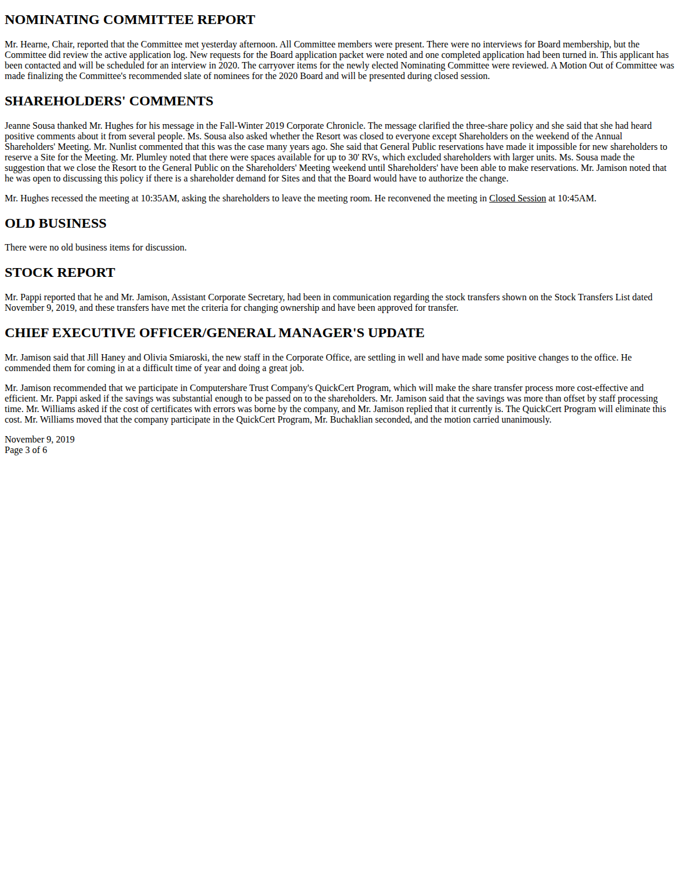NOMINATING COMMITTEE REPORT
Mr. Hearne, Chair, reported that the Committee met yesterday afternoon. All Committee members were present. There were no interviews for Board membership, but the Committee did review the active application log. New requests for the Board application packet were noted and one completed application had been turned in. This applicant has been contacted and will be scheduled for an interview in 2020. The carryover items for the newly elected Nominating Committee were reviewed. A Motion Out of Committee was made finalizing the Committee's recommended slate of nominees for the 2020 Board and will be presented during closed session.
SHAREHOLDERS' COMMENTS
Jeanne Sousa thanked Mr. Hughes for his message in the Fall-Winter 2019 Corporate Chronicle. The message clarified the three-share policy and she said that she had heard positive comments about it from several people. Ms. Sousa also asked whether the Resort was closed to everyone except Shareholders on the weekend of the Annual Shareholders' Meeting. Mr. Nunlist commented that this was the case many years ago. She said that General Public reservations have made it impossible for new shareholders to reserve a Site for the Meeting. Mr. Plumley noted that there were spaces available for up to 30' RVs, which excluded shareholders with larger units. Ms. Sousa made the suggestion that we close the Resort to the General Public on the Shareholders' Meeting weekend until Shareholders' have been able to make reservations. Mr. Jamison noted that he was open to discussing this policy if there is a shareholder demand for Sites and that the Board would have to authorize the change.
Mr. Hughes recessed the meeting at 10:35AM, asking the shareholders to leave the meeting room. He reconvened the meeting in Closed Session at 10:45AM.
OLD BUSINESS
There were no old business items for discussion.
STOCK REPORT
Mr. Pappi reported that he and Mr. Jamison, Assistant Corporate Secretary, had been in communication regarding the stock transfers shown on the Stock Transfers List dated November 9, 2019, and these transfers have met the criteria for changing ownership and have been approved for transfer.
CHIEF EXECUTIVE OFFICER/GENERAL MANAGER'S UPDATE
Mr. Jamison said that Jill Haney and Olivia Smiaroski, the new staff in the Corporate Office, are settling in well and have made some positive changes to the office. He commended them for coming in at a difficult time of year and doing a great job.
Mr. Jamison recommended that we participate in Computershare Trust Company's QuickCert Program, which will make the share transfer process more cost-effective and efficient. Mr. Pappi asked if the savings was substantial enough to be passed on to the shareholders. Mr. Jamison said that the savings was more than offset by staff processing time. Mr. Williams asked if the cost of certificates with errors was borne by the company, and Mr. Jamison replied that it currently is. The QuickCert Program will eliminate this cost. Mr. Williams moved that the company participate in the QuickCert Program, Mr. Buchaklian seconded, and the motion carried unanimously.
November 9, 2019
Page 3 of 6